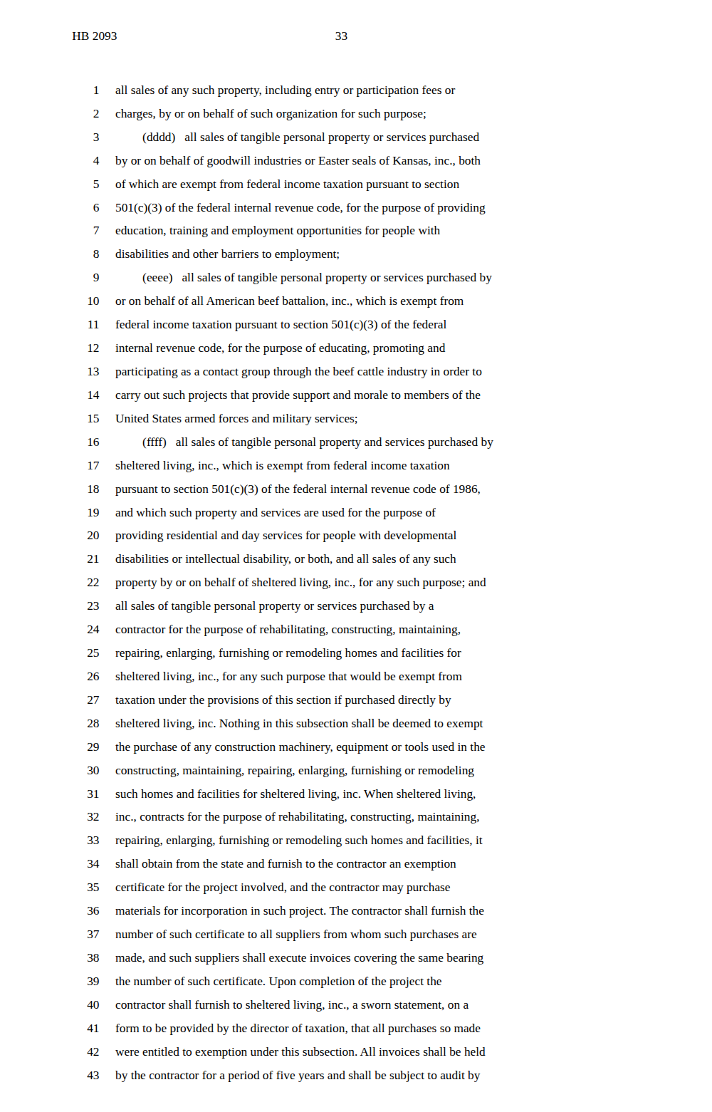HB 2093 33
all sales of any such property, including entry or participation fees or
charges, by or on behalf of such organization for such purpose;
(dddd) all sales of tangible personal property or services purchased
by or on behalf of goodwill industries or Easter seals of Kansas, inc., both
of which are exempt from federal income taxation pursuant to section
501(c)(3) of the federal internal revenue code, for the purpose of providing
education, training and employment opportunities for people with
disabilities and other barriers to employment;
(eeee) all sales of tangible personal property or services purchased by
or on behalf of all American beef battalion, inc., which is exempt from
federal income taxation pursuant to section 501(c)(3) of the federal
internal revenue code, for the purpose of educating, promoting and
participating as a contact group through the beef cattle industry in order to
carry out such projects that provide support and morale to members of the
United States armed forces and military services;
(ffff) all sales of tangible personal property and services purchased by
sheltered living, inc., which is exempt from federal income taxation
pursuant to section 501(c)(3) of the federal internal revenue code of 1986,
and which such property and services are used for the purpose of
providing residential and day services for people with developmental
disabilities or intellectual disability, or both, and all sales of any such
property by or on behalf of sheltered living, inc., for any such purpose; and
all sales of tangible personal property or services purchased by a
contractor for the purpose of rehabilitating, constructing, maintaining,
repairing, enlarging, furnishing or remodeling homes and facilities for
sheltered living, inc., for any such purpose that would be exempt from
taxation under the provisions of this section if purchased directly by
sheltered living, inc. Nothing in this subsection shall be deemed to exempt
the purchase of any construction machinery, equipment or tools used in the
constructing, maintaining, repairing, enlarging, furnishing or remodeling
such homes and facilities for sheltered living, inc. When sheltered living,
inc., contracts for the purpose of rehabilitating, constructing, maintaining,
repairing, enlarging, furnishing or remodeling such homes and facilities, it
shall obtain from the state and furnish to the contractor an exemption
certificate for the project involved, and the contractor may purchase
materials for incorporation in such project. The contractor shall furnish the
number of such certificate to all suppliers from whom such purchases are
made, and such suppliers shall execute invoices covering the same bearing
the number of such certificate. Upon completion of the project the
contractor shall furnish to sheltered living, inc., a sworn statement, on a
form to be provided by the director of taxation, that all purchases so made
were entitled to exemption under this subsection. All invoices shall be held
by the contractor for a period of five years and shall be subject to audit by